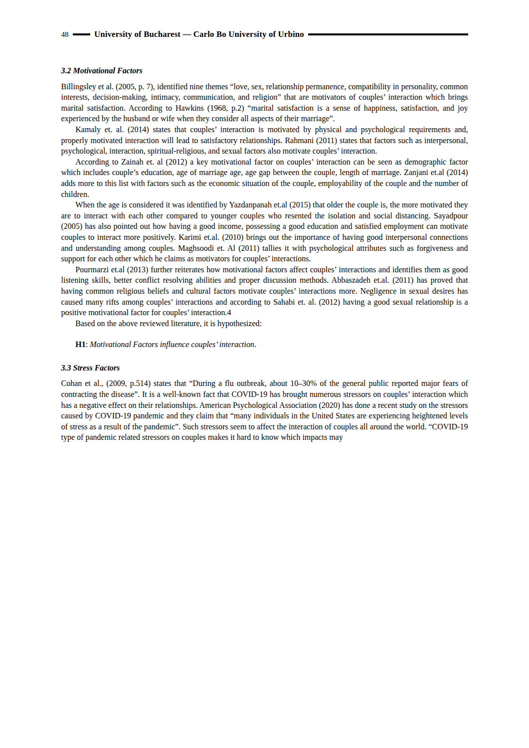48 University of Bucharest — Carlo Bo University of Urbino
3.2 Motivational Factors
Billingsley et al. (2005, p. 7), identified nine themes “love, sex, relationship permanence, compatibility in personality, common interests, decision-making, intimacy, communication, and religion” that are motivators of couples’ interaction which brings marital satisfaction. According to Hawkins (1968, p.2) “marital satisfaction is a sense of happiness, satisfaction, and joy experienced by the husband or wife when they consider all aspects of their marriage”.
Kamaly et. al. (2014) states that couples’ interaction is motivated by physical and psychological requirements and, properly motivated interaction will lead to satisfactory relationships. Rahmani (2011) states that factors such as interpersonal, psychological, interaction, spiritual-religious, and sexual factors also motivate couples’ interaction.
According to Zainah et. al (2012) a key motivational factor on couples’ interaction can be seen as demographic factor which includes couple’s education, age of marriage age, age gap between the couple, length of marriage. Zanjani et.al (2014) adds more to this list with factors such as the economic situation of the couple, employability of the couple and the number of children.
When the age is considered it was identified by Yazdanpanah et.al (2015) that older the couple is, the more motivated they are to interact with each other compared to younger couples who resented the isolation and social distancing. Sayadpour (2005) has also pointed out how having a good income, possessing a good education and satisfied employment can motivate couples to interact more positively. Karimi et.al. (2010) brings out the importance of having good interpersonal connections and understanding among couples. Maghsoodi et. Al (2011) tallies it with psychological attributes such as forgiveness and support for each other which he claims as motivators for couples’ interactions.
Pourmarzi et.al (2013) further reiterates how motivational factors affect couples’ interactions and identifies them as good listening skills, better conflict resolving abilities and proper discussion methods. Abbaszadeh et.al. (2011) has proved that having common religious beliefs and cultural factors motivate couples’ interactions more. Negligence in sexual desires has caused many rifts among couples’ interactions and according to Sahabi et. al. (2012) having a good sexual relationship is a positive motivational factor for couples’ interaction.4
Based on the above reviewed literature, it is hypothesized:
H1: Motivational Factors influence couples’ interaction.
3.3 Stress Factors
Cohan et al., (2009, p.514) states that “During a flu outbreak, about 10–30% of the general public reported major fears of contracting the disease”. It is a well-known fact that COVID-19 has brought numerous stressors on couples’ interaction which has a negative effect on their relationships. American Psychological Association (2020) has done a recent study on the stressors caused by COVID-19 pandemic and they claim that “many individuals in the United States are experiencing heightened levels of stress as a result of the pandemic”. Such stressors seem to affect the interaction of couples all around the world. “COVID-19 type of pandemic related stressors on couples makes it hard to know which impacts may